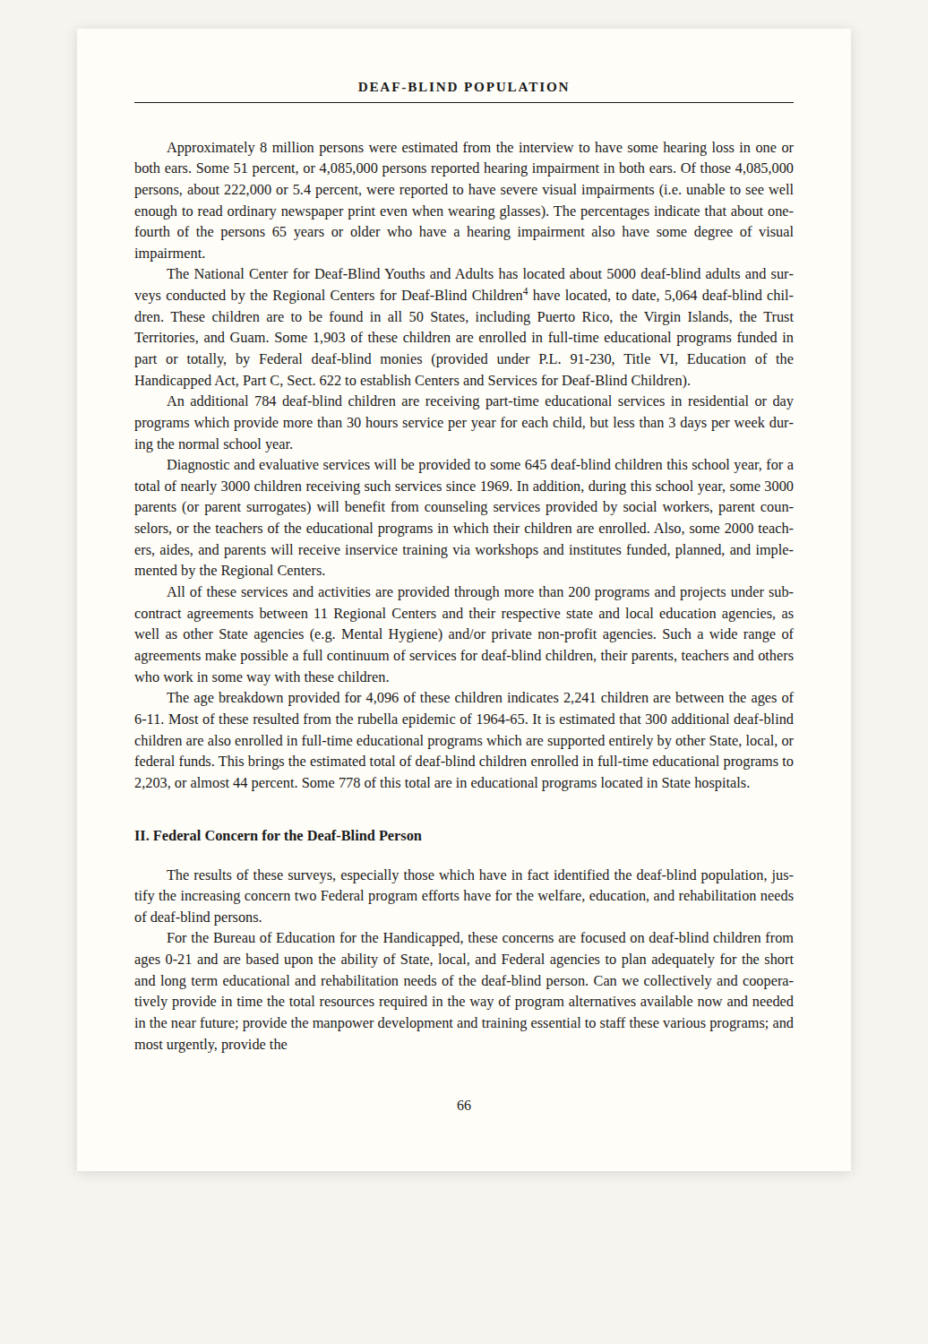Deaf-Blind Population
Approximately 8 million persons were estimated from the interview to have some hearing loss in one or both ears. Some 51 percent, or 4,085,000 persons reported hearing impairment in both ears. Of those 4,085,000 persons, about 222,000 or 5.4 percent, were reported to have severe visual impairments (i.e. unable to see well enough to read ordinary newspaper print even when wearing glasses). The percentages indicate that about one-fourth of the persons 65 years or older who have a hearing impairment also have some degree of visual impairment.
The National Center for Deaf-Blind Youths and Adults has located about 5000 deaf-blind adults and surveys conducted by the Regional Centers for Deaf-Blind Children4 have located, to date, 5,064 deaf-blind children. These children are to be found in all 50 States, including Puerto Rico, the Virgin Islands, the Trust Territories, and Guam. Some 1,903 of these children are enrolled in full-time educational programs funded in part or totally, by Federal deaf-blind monies (provided under P.L. 91-230, Title VI, Education of the Handicapped Act, Part C, Sect. 622 to establish Centers and Services for Deaf-Blind Children).
An additional 784 deaf-blind children are receiving part-time educational services in residential or day programs which provide more than 30 hours service per year for each child, but less than 3 days per week during the normal school year.
Diagnostic and evaluative services will be provided to some 645 deaf-blind children this school year, for a total of nearly 3000 children receiving such services since 1969. In addition, during this school year, some 3000 parents (or parent surrogates) will benefit from counseling services provided by social workers, parent counselors, or the teachers of the educational programs in which their children are enrolled. Also, some 2000 teachers, aides, and parents will receive inservice training via workshops and institutes funded, planned, and implemented by the Regional Centers.
All of these services and activities are provided through more than 200 programs and projects under subcontract agreements between 11 Regional Centers and their respective state and local education agencies, as well as other State agencies (e.g. Mental Hygiene) and/or private non-profit agencies. Such a wide range of agreements make possible a full continuum of services for deaf-blind children, their parents, teachers and others who work in some way with these children.
The age breakdown provided for 4,096 of these children indicates 2,241 children are between the ages of 6-11. Most of these resulted from the rubella epidemic of 1964-65. It is estimated that 300 additional deaf-blind children are also enrolled in full-time educational programs which are supported entirely by other State, local, or federal funds. This brings the estimated total of deaf-blind children enrolled in full-time educational programs to 2,203, or almost 44 percent. Some 778 of this total are in educational programs located in State hospitals.
II. Federal Concern for the Deaf-Blind Person
The results of these surveys, especially those which have in fact identified the deaf-blind population, justify the increasing concern two Federal program efforts have for the welfare, education, and rehabilitation needs of deaf-blind persons.
For the Bureau of Education for the Handicapped, these concerns are focused on deaf-blind children from ages 0-21 and are based upon the ability of State, local, and Federal agencies to plan adequately for the short and long term educational and rehabilitation needs of the deaf-blind person. Can we collectively and cooperatively provide in time the total resources required in the way of program alternatives available now and needed in the near future; provide the manpower development and training essential to staff these various programs; and most urgently, provide the
66